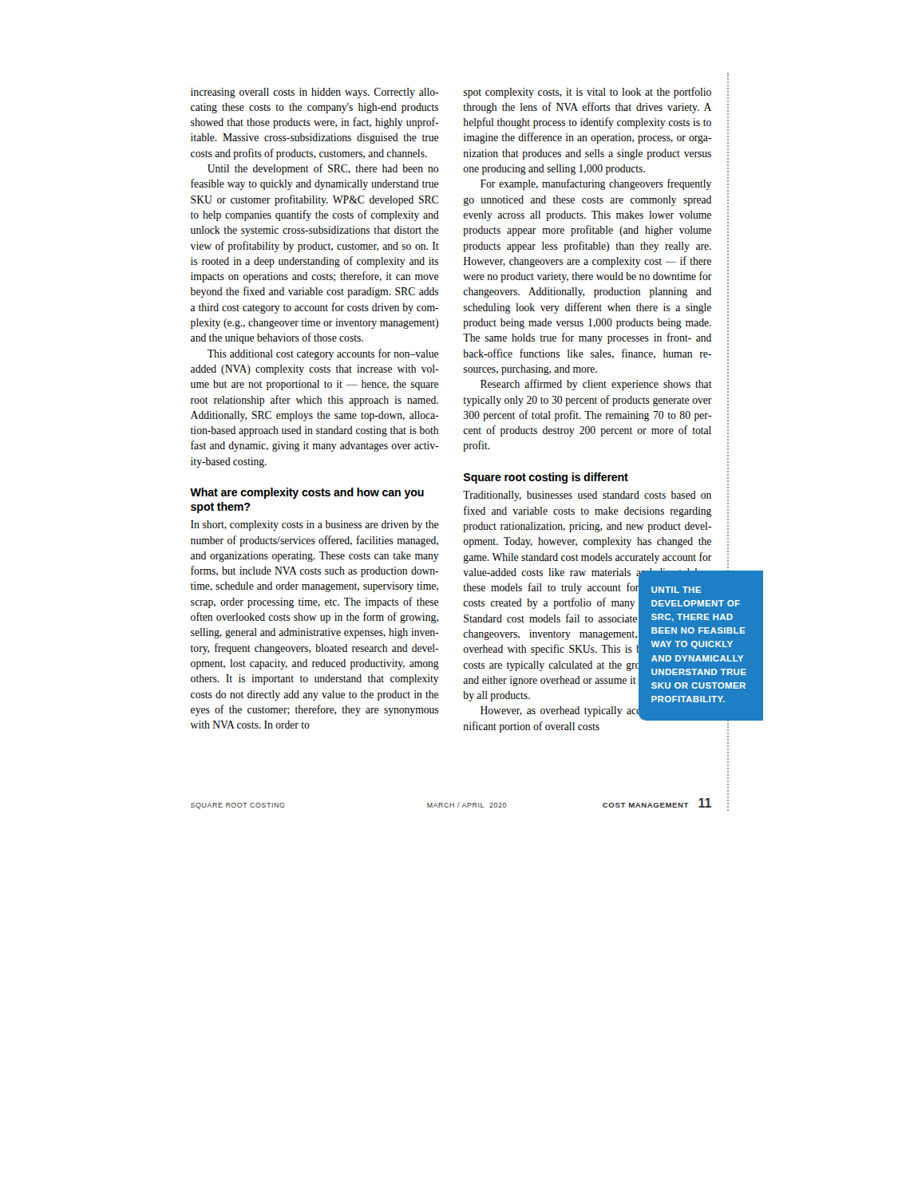increasing overall costs in hidden ways. Correctly allocating these costs to the company's high-end products showed that those products were, in fact, highly unprofitable. Massive cross-subsidizations disguised the true costs and profits of products, customers, and channels.
Until the development of SRC, there had been no feasible way to quickly and dynamically understand true SKU or customer profitability. WP&C developed SRC to help companies quantify the costs of complexity and unlock the systemic cross-subsidizations that distort the view of profitability by product, customer, and so on. It is rooted in a deep understanding of complexity and its impacts on operations and costs; therefore, it can move beyond the fixed and variable cost paradigm. SRC adds a third cost category to account for costs driven by complexity (e.g., changeover time or inventory management) and the unique behaviors of those costs.
This additional cost category accounts for non–value added (NVA) complexity costs that increase with volume but are not proportional to it — hence, the square root relationship after which this approach is named. Additionally, SRC employs the same top-down, allocation-based approach used in standard costing that is both fast and dynamic, giving it many advantages over activity-based costing.
What are complexity costs and how can you spot them?
In short, complexity costs in a business are driven by the number of products/services offered, facilities managed, and organizations operating. These costs can take many forms, but include NVA costs such as production downtime, schedule and order management, supervisory time, scrap, order processing time, etc. The impacts of these often overlooked costs show up in the form of growing, selling, general and administrative expenses, high inventory, frequent changeovers, bloated research and development, lost capacity, and reduced productivity, among others. It is important to understand that complexity costs do not directly add any value to the product in the eyes of the customer; therefore, they are synonymous with NVA costs. In order to
spot complexity costs, it is vital to look at the portfolio through the lens of NVA efforts that drives variety. A helpful thought process to identify complexity costs is to imagine the difference in an operation, process, or organization that produces and sells a single product versus one producing and selling 1,000 products.
For example, manufacturing changeovers frequently go unnoticed and these costs are commonly spread evenly across all products. This makes lower volume products appear more profitable (and higher volume products appear less profitable) than they really are. However, changeovers are a complexity cost — if there were no product variety, there would be no downtime for changeovers. Additionally, production planning and scheduling look very different when there is a single product being made versus 1,000 products being made. The same holds true for many processes in front- and back-office functions like sales, finance, human resources, purchasing, and more.
Research affirmed by client experience shows that typically only 20 to 30 percent of products generate over 300 percent of total profit. The remaining 70 to 80 percent of products destroy 200 percent or more of total profit.
Square root costing is different
Traditionally, businesses used standard costs based on fixed and variable costs to make decisions regarding product rationalization, pricing, and new product development. Today, however, complexity has changed the game. While standard cost models accurately account for value-added costs like raw materials and direct labor, these models fail to truly account for the complexity costs created by a portfolio of many different SKUs. Standard cost models fail to associate NVA costs like changeovers, inventory management, and corporate overhead with specific SKUs. This is because standard costs are typically calculated at the gross margin level, and either ignore overhead or assume it is equally driven by all products.
However, as overhead typically accounts for a significant portion of overall costs
UNTIL THE DEVELOPMENT OF SRC, THERE HAD BEEN NO FEASIBLE WAY TO QUICKLY AND DYNAMICALLY UNDERSTAND TRUE SKU OR CUSTOMER PROFITABILITY.
SQUARE ROOT COSTING
MARCH / APRIL 2020
COST MANAGEMENT 11